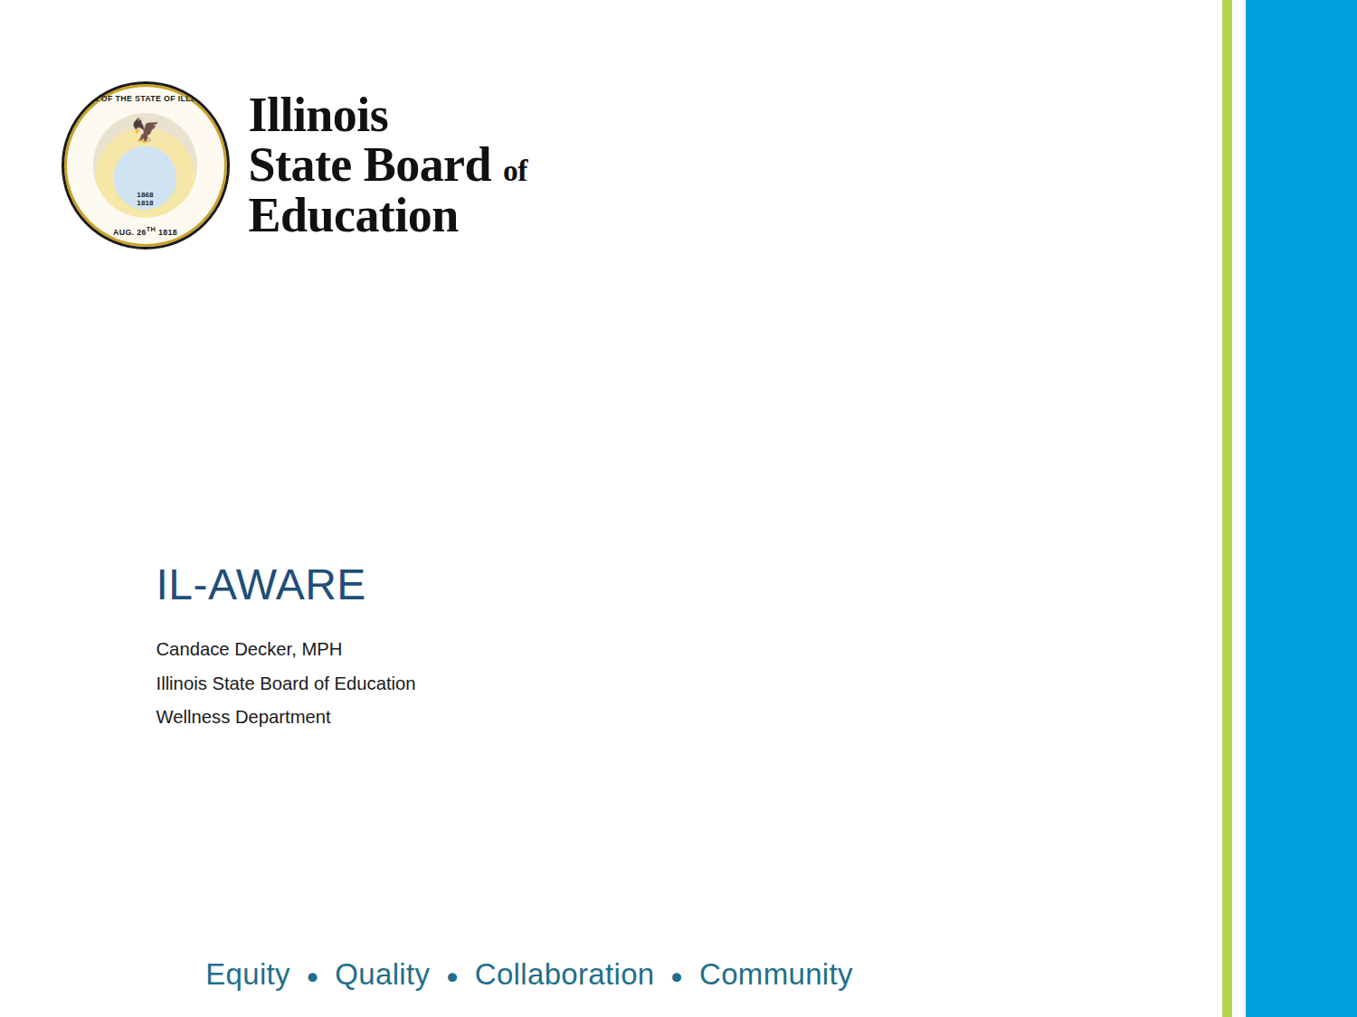Seal of the State of Illinois Aug. 26th 1818
🦅
1868
1818
Illinois
State Board of
Education
IL-AWARE
Candace Decker, MPH Illinois State Board of Education Wellness Department
Equity ● Quality ● Collaboration ● Community